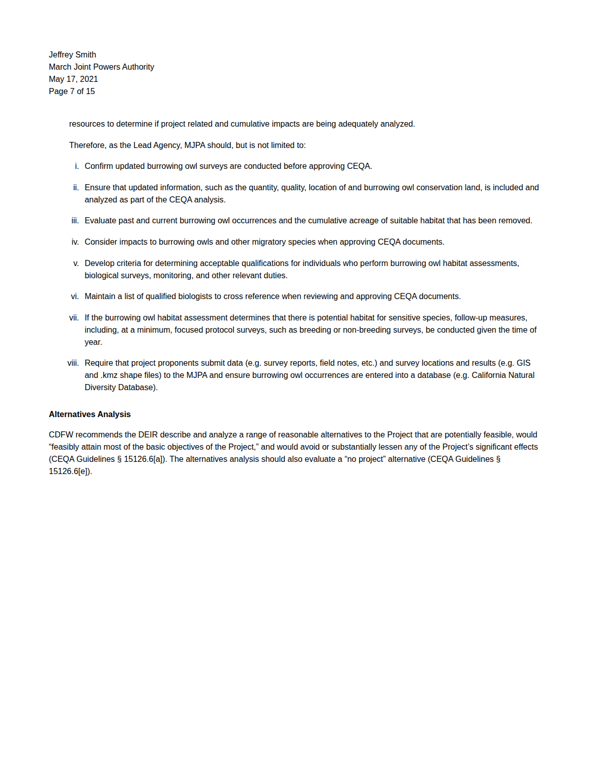Jeffrey Smith
March Joint Powers Authority
May 17, 2021
Page 7 of 15
resources to determine if project related and cumulative impacts are being adequately analyzed.
Therefore, as the Lead Agency, MJPA should, but is not limited to:
Confirm updated burrowing owl surveys are conducted before approving CEQA.
Ensure that updated information, such as the quantity, quality, location of and burrowing owl conservation land, is included and analyzed as part of the CEQA analysis.
Evaluate past and current burrowing owl occurrences and the cumulative acreage of suitable habitat that has been removed.
Consider impacts to burrowing owls and other migratory species when approving CEQA documents.
Develop criteria for determining acceptable qualifications for individuals who perform burrowing owl habitat assessments, biological surveys, monitoring, and other relevant duties.
Maintain a list of qualified biologists to cross reference when reviewing and approving CEQA documents.
If the burrowing owl habitat assessment determines that there is potential habitat for sensitive species, follow-up measures, including, at a minimum, focused protocol surveys, such as breeding or non-breeding surveys, be conducted given the time of year.
Require that project proponents submit data (e.g. survey reports, field notes, etc.) and survey locations and results (e.g. GIS and .kmz shape files) to the MJPA and ensure burrowing owl occurrences are entered into a database (e.g. California Natural Diversity Database).
Alternatives Analysis
CDFW recommends the DEIR describe and analyze a range of reasonable alternatives to the Project that are potentially feasible, would “feasibly attain most of the basic objectives of the Project,” and would avoid or substantially lessen any of the Project’s significant effects (CEQA Guidelines § 15126.6[a]). The alternatives analysis should also evaluate a “no project” alternative (CEQA Guidelines § 15126.6[e]).